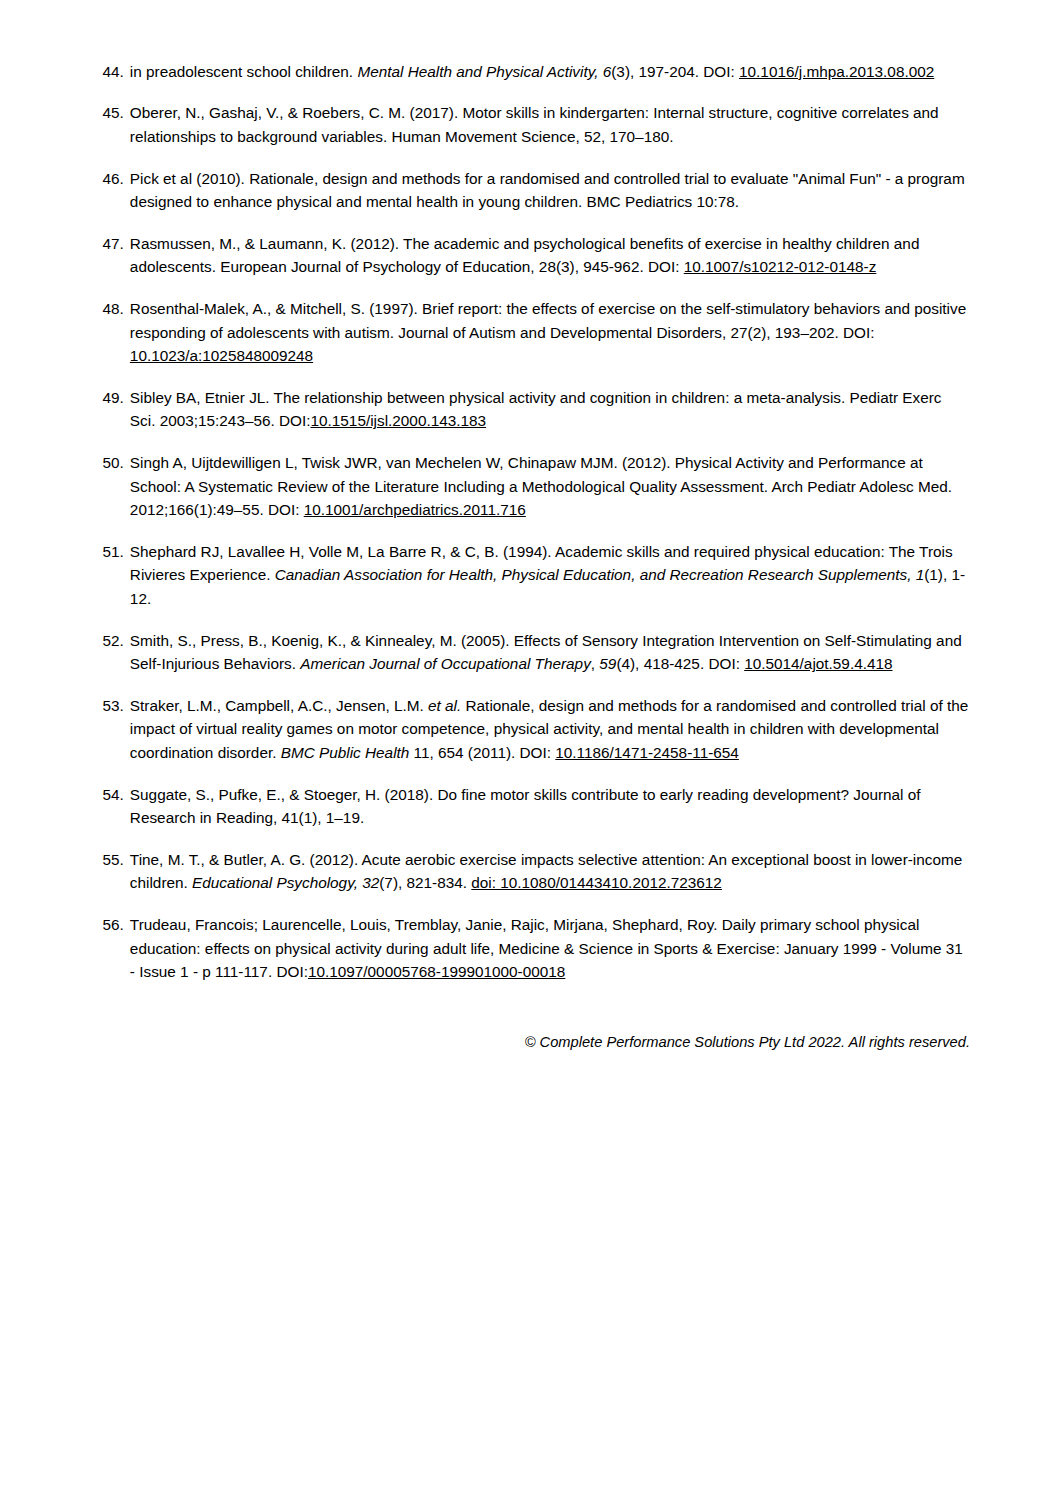in preadolescent school children. Mental Health and Physical Activity, 6(3), 197-204. DOI: 10.1016/j.mhpa.2013.08.002
Oberer, N., Gashaj, V., & Roebers, C. M. (2017). Motor skills in kindergarten: Internal structure, cognitive correlates and relationships to background variables. Human Movement Science, 52, 170–180.
Pick et al (2010). Rationale, design and methods for a randomised and controlled trial to evaluate "Animal Fun" - a program designed to enhance physical and mental health in young children. BMC Pediatrics 10:78.
Rasmussen, M., & Laumann, K. (2012). The academic and psychological benefits of exercise in healthy children and adolescents. European Journal of Psychology of Education, 28(3), 945-962. DOI: 10.1007/s10212-012-0148-z
Rosenthal-Malek, A., & Mitchell, S. (1997). Brief report: the effects of exercise on the self-stimulatory behaviors and positive responding of adolescents with autism. Journal of Autism and Developmental Disorders, 27(2), 193–202. DOI: 10.1023/a:1025848009248
Sibley BA, Etnier JL. The relationship between physical activity and cognition in children: a meta-analysis. Pediatr Exerc Sci. 2003;15:243–56. DOI:10.1515/ijsl.2000.143.183
Singh A, Uijtdewilligen L, Twisk JWR, van Mechelen W, Chinapaw MJM. (2012). Physical Activity and Performance at School: A Systematic Review of the Literature Including a Methodological Quality Assessment. Arch Pediatr Adolesc Med. 2012;166(1):49–55. DOI: 10.1001/archpediatrics.2011.716
Shephard RJ, Lavallee H, Volle M, La Barre R, & C, B. (1994). Academic skills and required physical education: The Trois Rivieres Experience. Canadian Association for Health, Physical Education, and Recreation Research Supplements, 1(1), 1-12.
Smith, S., Press, B., Koenig, K., & Kinnealey, M. (2005). Effects of Sensory Integration Intervention on Self-Stimulating and Self-Injurious Behaviors. American Journal of Occupational Therapy, 59(4), 418-425. DOI: 10.5014/ajot.59.4.418
Straker, L.M., Campbell, A.C., Jensen, L.M. et al. Rationale, design and methods for a randomised and controlled trial of the impact of virtual reality games on motor competence, physical activity, and mental health in children with developmental coordination disorder. BMC Public Health 11, 654 (2011). DOI: 10.1186/1471-2458-11-654
Suggate, S., Pufke, E., & Stoeger, H. (2018). Do fine motor skills contribute to early reading development? Journal of Research in Reading, 41(1), 1–19.
Tine, M. T., & Butler, A. G. (2012). Acute aerobic exercise impacts selective attention: An exceptional boost in lower-income children. Educational Psychology, 32(7), 821-834. doi: 10.1080/01443410.2012.723612
Trudeau, Francois; Laurencelle, Louis, Tremblay, Janie, Rajic, Mirjana, Shephard, Roy. Daily primary school physical education: effects on physical activity during adult life, Medicine & Science in Sports & Exercise: January 1999 - Volume 31 - Issue 1 - p 111-117. DOI:10.1097/00005768-199901000-00018
© Complete Performance Solutions Pty Ltd 2022. All rights reserved.